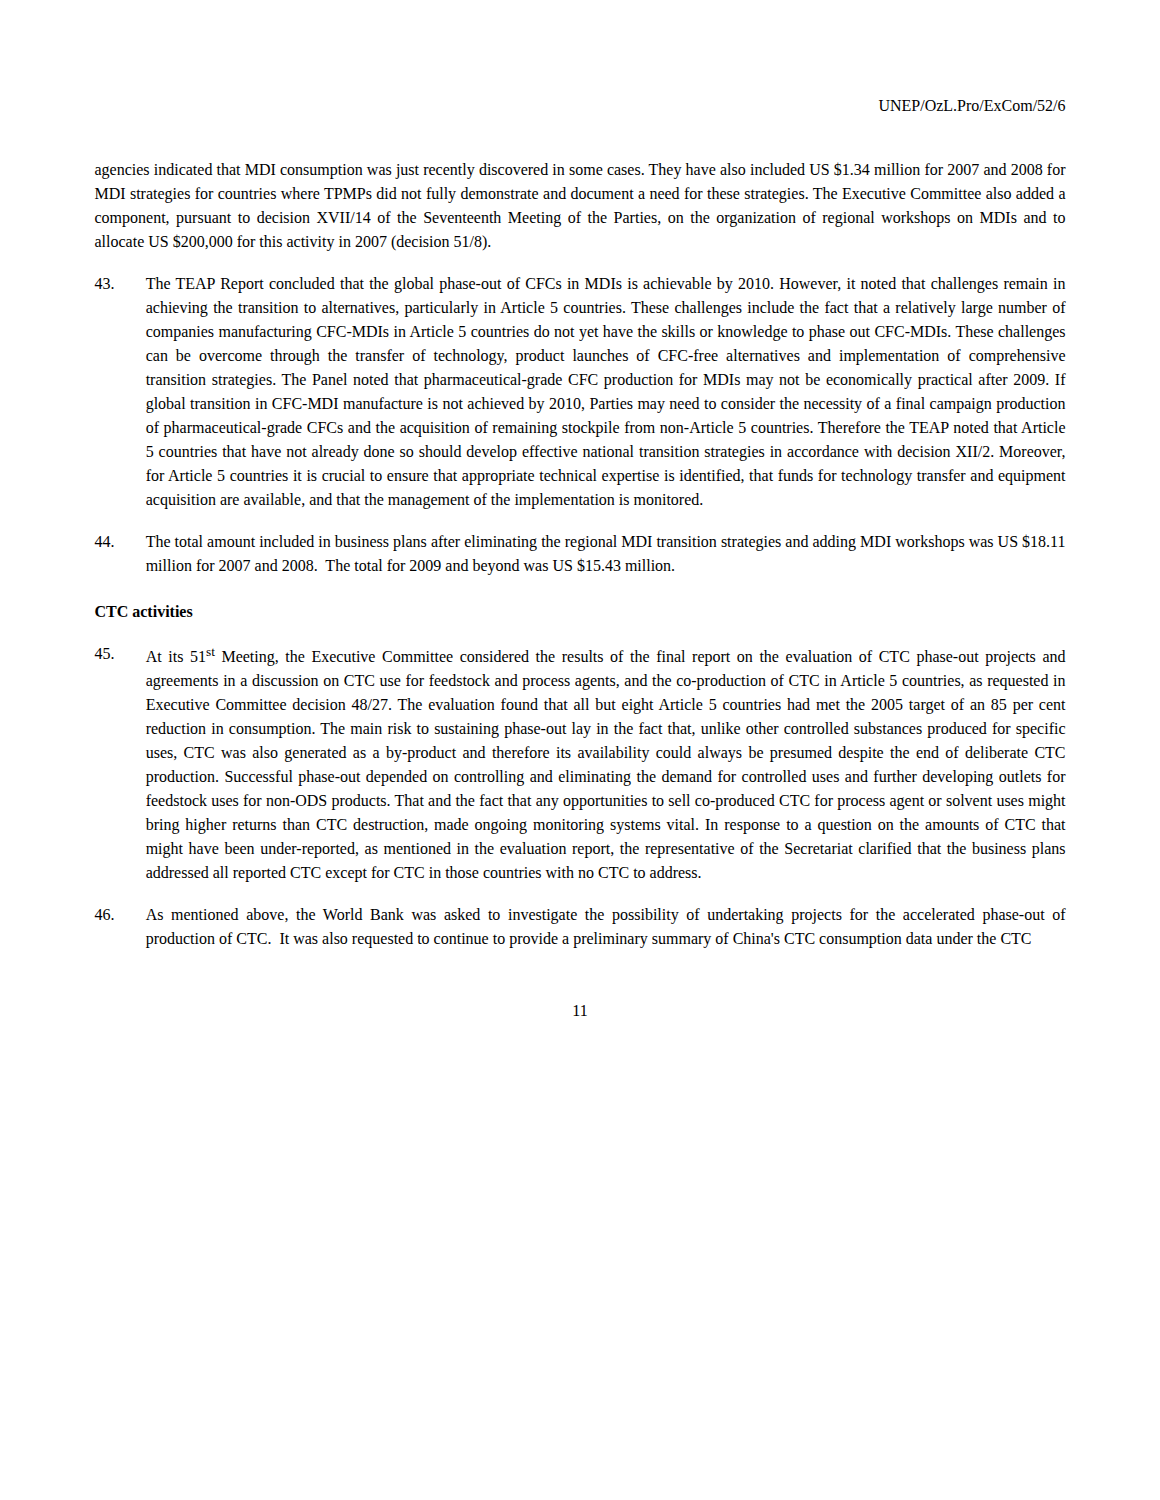UNEP/OzL.Pro/ExCom/52/6
agencies indicated that MDI consumption was just recently discovered in some cases. They have also included US $1.34 million for 2007 and 2008 for MDI strategies for countries where TPMPs did not fully demonstrate and document a need for these strategies. The Executive Committee also added a component, pursuant to decision XVII/14 of the Seventeenth Meeting of the Parties, on the organization of regional workshops on MDIs and to allocate US $200,000 for this activity in 2007 (decision 51/8).
43.
The TEAP Report concluded that the global phase-out of CFCs in MDIs is achievable by 2010. However, it noted that challenges remain in achieving the transition to alternatives, particularly in Article 5 countries. These challenges include the fact that a relatively large number of companies manufacturing CFC-MDIs in Article 5 countries do not yet have the skills or knowledge to phase out CFC-MDIs. These challenges can be overcome through the transfer of technology, product launches of CFC-free alternatives and implementation of comprehensive transition strategies. The Panel noted that pharmaceutical-grade CFC production for MDIs may not be economically practical after 2009. If global transition in CFC-MDI manufacture is not achieved by 2010, Parties may need to consider the necessity of a final campaign production of pharmaceutical-grade CFCs and the acquisition of remaining stockpile from non-Article 5 countries. Therefore the TEAP noted that Article 5 countries that have not already done so should develop effective national transition strategies in accordance with decision XII/2. Moreover, for Article 5 countries it is crucial to ensure that appropriate technical expertise is identified, that funds for technology transfer and equipment acquisition are available, and that the management of the implementation is monitored.
44.
The total amount included in business plans after eliminating the regional MDI transition strategies and adding MDI workshops was US $18.11 million for 2007 and 2008. The total for 2009 and beyond was US $15.43 million.
CTC activities
45.
At its 51st Meeting, the Executive Committee considered the results of the final report on the evaluation of CTC phase-out projects and agreements in a discussion on CTC use for feedstock and process agents, and the co-production of CTC in Article 5 countries, as requested in Executive Committee decision 48/27. The evaluation found that all but eight Article 5 countries had met the 2005 target of an 85 per cent reduction in consumption. The main risk to sustaining phase-out lay in the fact that, unlike other controlled substances produced for specific uses, CTC was also generated as a by-product and therefore its availability could always be presumed despite the end of deliberate CTC production. Successful phase-out depended on controlling and eliminating the demand for controlled uses and further developing outlets for feedstock uses for non-ODS products. That and the fact that any opportunities to sell co-produced CTC for process agent or solvent uses might bring higher returns than CTC destruction, made ongoing monitoring systems vital. In response to a question on the amounts of CTC that might have been under-reported, as mentioned in the evaluation report, the representative of the Secretariat clarified that the business plans addressed all reported CTC except for CTC in those countries with no CTC to address.
46.
As mentioned above, the World Bank was asked to investigate the possibility of undertaking projects for the accelerated phase-out of production of CTC. It was also requested to continue to provide a preliminary summary of China's CTC consumption data under the CTC
11